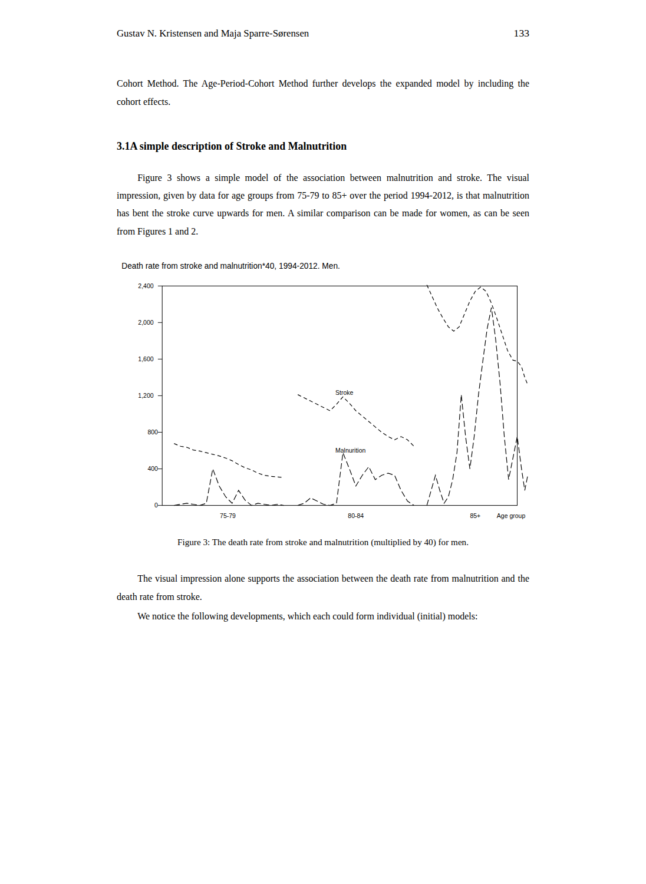Gustav N. Kristensen and Maja Sparre-Sørensen 133
Cohort Method. The Age-Period-Cohort Method further develops the expanded model by including the cohort effects.
3.1A simple description of Stroke and Malnutrition
Figure 3 shows a simple model of the association between malnutrition and stroke. The visual impression, given by data for age groups from 75-79 to 85+ over the period 1994-2012, is that malnutrition has bent the stroke curve upwards for men. A similar comparison can be made for women, as can be seen from Figures 1 and 2.
Death rate from stroke and malnutrition*40, 1994-2012. Men.
2,400 2,000 1,600 1,200 800 400 0 Stroke Malnurition 75-79 80-84 85+ Age group
Figure 3: The death rate from stroke and malnutrition (multiplied by 40) for men.
The visual impression alone supports the association between the death rate from malnutrition and the death rate from stroke.
We notice the following developments, which each could form individual (initial) models: